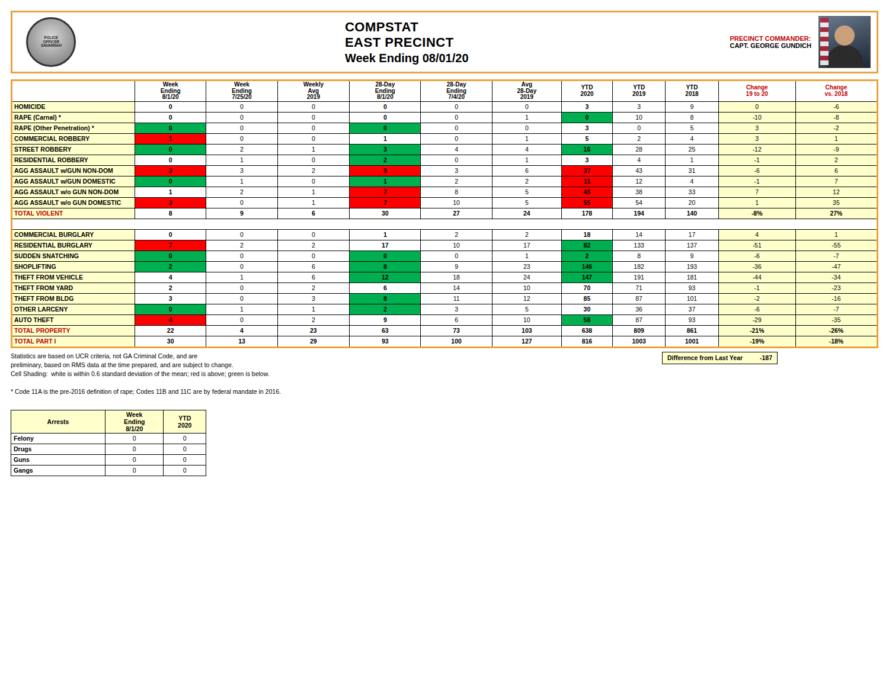POLICE
OFFICER
SAVANNAH
COMPSTAT
EAST PRECINCT
Week Ending 08/01/20
PRECINCT COMMANDER:
CAPT. GEORGE GUNDICH
| | Week Ending 8/1/20 | Week Ending 7/25/20 | Weekly Avg 2019 | 28-Day Ending 8/1/20 | 28-Day Ending 7/4/20 | Avg 28-Day 2019 | YTD 2020 | YTD 2019 | YTD 2018 | Change 19 to 20 | Change vs. 2018 |
| --- | --- | --- | --- | --- | --- | --- | --- | --- | --- | --- | --- |
| HOMICIDE | 0 | 0 | 0 | 0 | 0 | 0 | 3 | 3 | 9 | 0 | -6 |
| RAPE (Carnal) * | 0 | 0 | 0 | 0 | 0 | 1 | 0 | 10 | 8 | -10 | -8 |
| RAPE (Other Penetration) * | 0 | 0 | 0 | 0 | 0 | 0 | 3 | 0 | 5 | 3 | -2 |
| COMMERCIAL ROBBERY | 1 | 0 | 0 | 1 | 0 | 1 | 5 | 2 | 4 | 3 | 1 |
| STREET ROBBERY | 0 | 2 | 1 | 3 | 4 | 4 | 16 | 28 | 25 | -12 | -9 |
| RESIDENTIAL ROBBERY | 0 | 1 | 0 | 2 | 0 | 1 | 3 | 4 | 1 | -1 | 2 |
| AGG ASSAULT w/GUN NON-DOM | 3 | 3 | 2 | 9 | 3 | 6 | 37 | 43 | 31 | -6 | 6 |
| AGG ASSAULT w/GUN DOMESTIC | 0 | 1 | 0 | 1 | 2 | 2 | 11 | 12 | 4 | -1 | 7 |
| AGG ASSAULT w/o GUN NON-DOM | 1 | 2 | 1 | 7 | 8 | 5 | 45 | 38 | 33 | 7 | 12 |
| AGG ASSAULT w/o GUN DOMESTIC | 3 | 0 | 1 | 7 | 10 | 5 | 55 | 54 | 20 | 1 | 35 |
| TOTAL VIOLENT | 8 | 9 | 6 | 30 | 27 | 24 | 178 | 194 | 140 | -8% | 27% |
| COMMERCIAL BURGLARY | 0 | 0 | 0 | 1 | 2 | 2 | 18 | 14 | 17 | 4 | 1 |
| RESIDENTIAL BURGLARY | 7 | 2 | 2 | 17 | 10 | 17 | 82 | 133 | 137 | -51 | -55 |
| SUDDEN SNATCHING | 0 | 0 | 0 | 0 | 0 | 1 | 2 | 8 | 9 | -6 | -7 |
| SHOPLIFTING | 2 | 0 | 6 | 8 | 9 | 23 | 146 | 182 | 193 | -36 | -47 |
| THEFT FROM VEHICLE | 4 | 1 | 6 | 12 | 18 | 24 | 147 | 191 | 181 | -44 | -34 |
| THEFT FROM YARD | 2 | 0 | 2 | 6 | 14 | 10 | 70 | 71 | 93 | -1 | -23 |
| THEFT FROM BLDG | 3 | 0 | 3 | 8 | 11 | 12 | 85 | 87 | 101 | -2 | -16 |
| OTHER LARCENY | 0 | 1 | 1 | 2 | 3 | 5 | 30 | 36 | 37 | -6 | -7 |
| AUTO THEFT | 4 | 0 | 2 | 9 | 6 | 10 | 58 | 87 | 93 | -29 | -35 |
| TOTAL PROPERTY | 22 | 4 | 23 | 63 | 73 | 103 | 638 | 809 | 861 | -21% | -26% |
| TOTAL PART I | 30 | 13 | 29 | 93 | 100 | 127 | 816 | 1003 | 1001 | -19% | -18% |
Difference from Last Year -187
Statistics are based on UCR criteria, not GA Criminal Code, and are
preliminary, based on RMS data at the time prepared, and are subject to change.
Cell Shading: white is within 0.6 standard deviation of the mean; red is above; green is below.
* Code 11A is the pre-2016 definition of rape; Codes 11B and 11C are by federal mandate in 2016.
| Arrests | Week Ending 8/1/20 | YTD 2020 |
| --- | --- | --- |
| Felony | 0 | 0 |
| Drugs | 0 | 0 |
| Guns | 0 | 0 |
| Gangs | 0 | 0 |